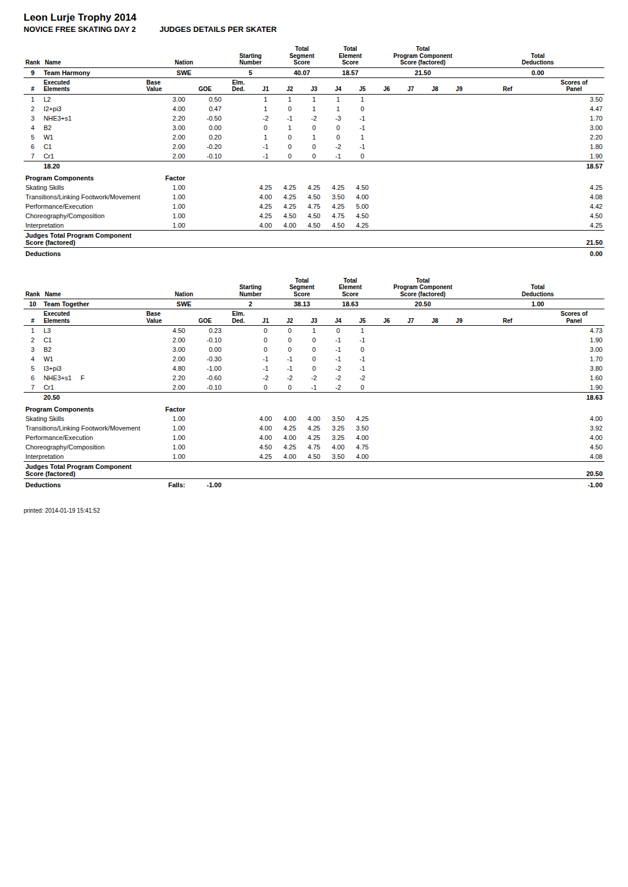Leon Lurje Trophy 2014
NOVICE FREE SKATING DAY 2 JUDGES DETAILS PER SKATER
| Rank Name | Nation | Starting Number | Total Segment Score | Total Element Score | Total Program Component Score (factored) | Total Deductions |
| --- | --- | --- | --- | --- | --- | --- |
| 9 | Team Harmony | SWE | 5 | 40.07 | 18.57 | 21.50 | 0.00 |
| # | Executed Elements | Base Value | GOE | Elm. Ded. | J1 | J2 | J3 | J4 | J5 | J6 | J7 | J8 | J9 | Ref | Scores of Panel |
| 1 | L2 | 3.00 | 0.50 | | 1 | 1 | 1 | 1 | 1 | | | | | | 3.50 |
| 2 | I2+pi3 | 4.00 | 0.47 | | 1 | 0 | 1 | 1 | 0 | | | | | | 4.47 |
| 3 | NHE3+s1 | 2.20 | -0.50 | | -2 | -1 | -2 | -3 | -1 | | | | | | 1.70 |
| 4 | B2 | 3.00 | 0.00 | | 0 | 1 | 0 | 0 | -1 | | | | | | 3.00 |
| 5 | W1 | 2.00 | 0.20 | | 1 | 0 | 1 | 0 | 1 | | | | | | 2.20 |
| 6 | C1 | 2.00 | -0.20 | | -1 | 0 | 0 | -2 | -1 | | | | | | 1.80 |
| 7 | Cr1 | 2.00 | -0.10 | | -1 | 0 | 0 | -1 | 0 | | | | | | 1.90 |
| | 18.20 | | | | | | | | | | | | | | 18.57 |
| Program Components | Factor | | | | | | | | | | | | | |
| Skating Skills | 1.00 | | | 4.25 | 4.25 | 4.25 | 4.25 | 4.50 | | | | | | 4.25 |
| Transitions/Linking Footwork/Movement | 1.00 | | | 4.00 | 4.25 | 4.50 | 3.50 | 4.00 | | | | | | 4.08 |
| Performance/Execution | 1.00 | | | 4.25 | 4.25 | 4.75 | 4.25 | 5.00 | | | | | | 4.42 |
| Choreography/Composition | 1.00 | | | 4.25 | 4.50 | 4.50 | 4.75 | 4.50 | | | | | | 4.50 |
| Interpretation | 1.00 | | | 4.00 | 4.00 | 4.50 | 4.50 | 4.25 | | | | | | 4.25 |
| Judges Total Program Component Score (factored) | | | | | | | | | | | | | | 21.50 |
| Deductions | | | | | | | | | | | | | | 0.00 |
| Rank Name | Nation | Starting Number | Total Segment Score | Total Element Score | Total Program Component Score (factored) | Total Deductions |
| --- | --- | --- | --- | --- | --- | --- |
| 10 | Team Together | SWE | 2 | 38.13 | 18.63 | 20.50 | 1.00 |
| # | Executed Elements | Base Value | GOE | Elm. Ded. | J1 | J2 | J3 | J4 | J5 | J6 | J7 | J8 | J9 | Ref | Scores of Panel |
| 1 | L3 | 4.50 | 0.23 | | 0 | 0 | 1 | 0 | 1 | | | | | | 4.73 |
| 2 | C1 | 2.00 | -0.10 | | 0 | 0 | 0 | -1 | -1 | | | | | | 1.90 |
| 3 | B2 | 3.00 | 0.00 | | 0 | 0 | 0 | -1 | 0 | | | | | | 3.00 |
| 4 | W1 | 2.00 | -0.30 | | -1 | -1 | 0 | -1 | -1 | | | | | | 1.70 |
| 5 | I3+pi3 | 4.80 | -1.00 | | -1 | -1 | 0 | -2 | -1 | | | | | | 3.80 |
| 6 | NHE3+s1 F | 2.20 | -0.60 | | -2 | -2 | -2 | -2 | -2 | | | | | | 1.60 |
| 7 | Cr1 | 2.00 | -0.10 | | 0 | 0 | -1 | -2 | 0 | | | | | | 1.90 |
| | 20.50 | | | | | | | | | | | | | | 18.63 |
| Program Components | Factor | | | | | | | | | | | | | |
| Skating Skills | 1.00 | | | 4.00 | 4.00 | 4.00 | 3.50 | 4.25 | | | | | | 4.00 |
| Transitions/Linking Footwork/Movement | 1.00 | | | 4.00 | 4.25 | 4.25 | 3.25 | 3.50 | | | | | | 3.92 |
| Performance/Execution | 1.00 | | | 4.00 | 4.00 | 4.25 | 3.25 | 4.00 | | | | | | 4.00 |
| Choreography/Composition | 1.00 | | | 4.50 | 4.25 | 4.75 | 4.00 | 4.75 | | | | | | 4.50 |
| Interpretation | 1.00 | | | 4.25 | 4.00 | 4.50 | 3.50 | 4.00 | | | | | | 4.08 |
| Judges Total Program Component Score (factored) | | | | | | | | | | | | | | 20.50 |
| Deductions | Falls: | -1.00 | | | | | | | | | | | | -1.00 |
printed: 2014-01-19 15:41:52